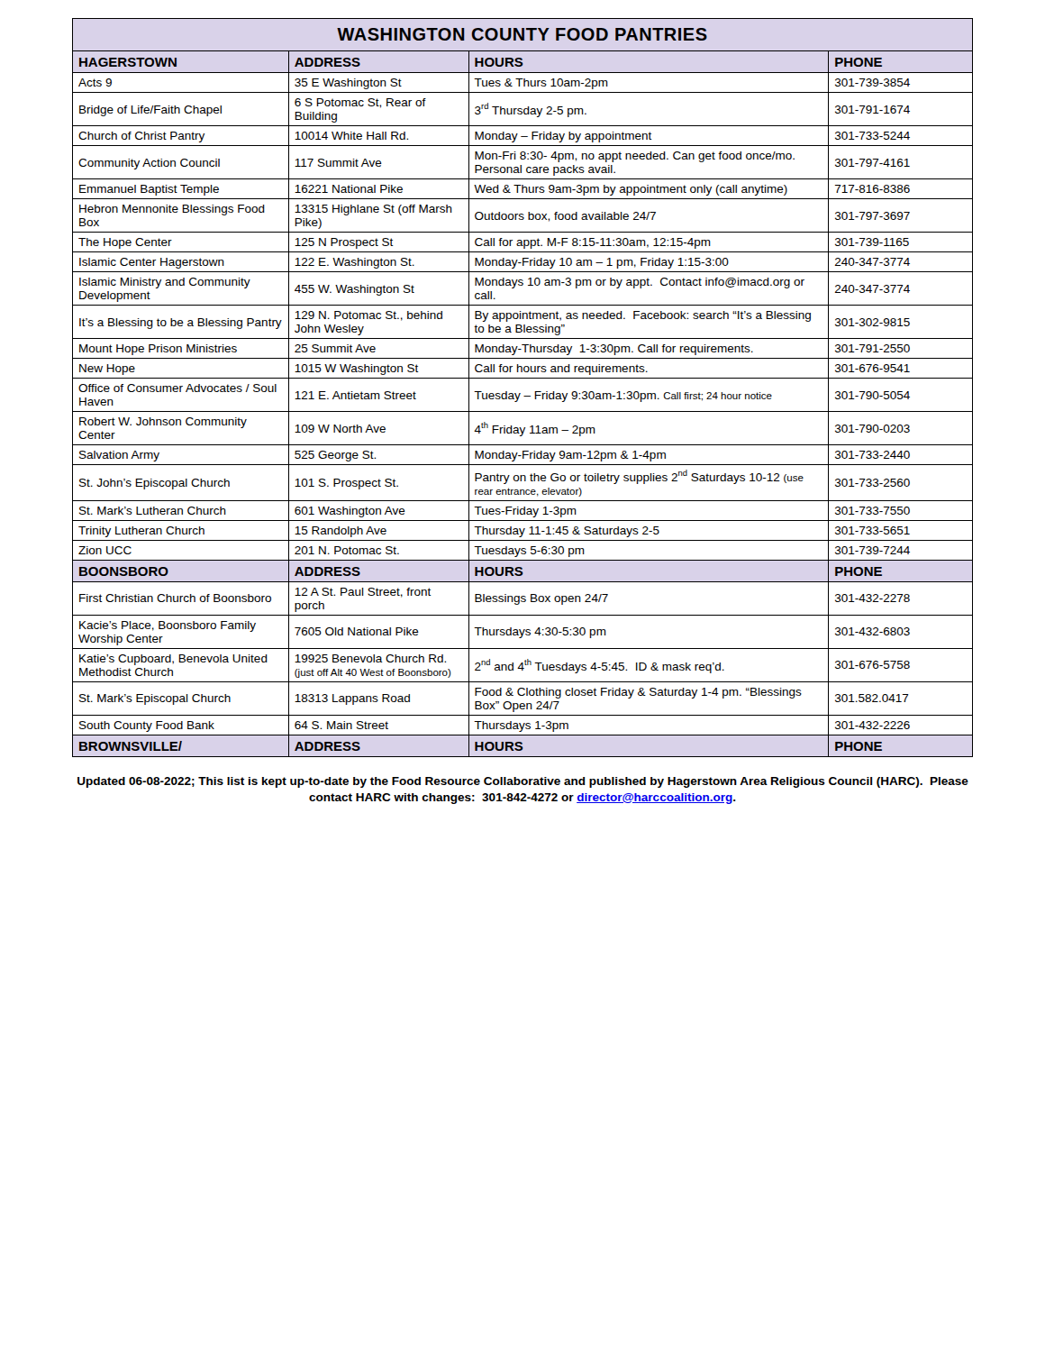WASHINGTON COUNTY FOOD PANTRIES
| HAGERSTOWN | ADDRESS | HOURS | PHONE |
| --- | --- | --- | --- |
| Acts 9 | 35 E Washington St | Tues & Thurs 10am-2pm | 301-739-3854 |
| Bridge of Life/Faith Chapel | 6 S Potomac St, Rear of Building | 3 rd Thursday 2-5 pm. | 301-791-1674 |
| Church of Christ Pantry | 10014 White Hall Rd. | Monday – Friday by appointment | 301-733-5244 |
| Community Action Council | 117 Summit Ave | Mon-Fri 8:30- 4pm, no appt needed. Can get food once/mo. Personal care packs avail. | 301-797-4161 |
| Emmanuel Baptist Temple | 16221 National Pike | Wed & Thurs 9am-3pm by appointment only (call anytime) | 717-816-8386 |
| Hebron Mennonite Blessings Food Box | 13315 Highlane St (off Marsh Pike) | Outdoors box, food available 24/7 | 301-797-3697 |
| The Hope Center | 125 N Prospect St | Call for appt. M-F 8:15-11:30am, 12:15-4pm | 301-739-1165 |
| Islamic Center Hagerstown | 122 E. Washington St. | Monday-Friday 10 am – 1 pm, Friday 1:15-3:00 | 240-347-3774 |
| Islamic Ministry and Community Development | 455 W. Washington St | Mondays 10 am-3 pm or by appt. Contact info@imacd.org or call. | 240-347-3774 |
| It’s a Blessing to be a Blessing Pantry | 129 N. Potomac St., behind John Wesley | By appointment, as needed. Facebook: search “It’s a Blessing to be a Blessing” | 301-302-9815 |
| Mount Hope Prison Ministries | 25 Summit Ave | Monday-Thursday 1-3:30pm. Call for requirements. | 301-791-2550 |
| New Hope | 1015 W Washington St | Call for hours and requirements. | 301-676-9541 |
| Office of Consumer Advocates / Soul Haven | 121 E. Antietam Street | Tuesday – Friday 9:30am-1:30pm. Call first; 24 hour notice | 301-790-5054 |
| Robert W. Johnson Community Center | 109 W North Ave | 4 th Friday 11am – 2pm | 301-790-0203 |
| Salvation Army | 525 George St. | Monday-Friday 9am-12pm & 1-4pm | 301-733-2440 |
| St. John’s Episcopal Church | 101 S. Prospect St. | Pantry on the Go or toiletry supplies 2 nd Saturdays 10-12 (use rear entrance, elevator) | 301-733-2560 |
| St. Mark’s Lutheran Church | 601 Washington Ave | Tues-Friday 1-3pm | 301-733-7550 |
| Trinity Lutheran Church | 15 Randolph Ave | Thursday 11-1:45 & Saturdays 2-5 | 301-733-5651 |
| Zion UCC | 201 N. Potomac St. | Tuesdays 5-6:30 pm | 301-739-7244 |
| BOONSBORO | ADDRESS | HOURS | PHONE |
| First Christian Church of Boonsboro | 12 A St. Paul Street, front porch | Blessings Box open 24/7 | 301-432-2278 |
| Kacie’s Place, Boonsboro Family Worship Center | 7605 Old National Pike | Thursdays 4:30-5:30 pm | 301-432-6803 |
| Katie’s Cupboard, Benevola United Methodist Church | 19925 Benevola Church Rd. (just off Alt 40 West of Boonsboro) | 2 nd and 4 th Tuesdays 4-5:45. ID & mask req’d. | 301-676-5758 |
| St. Mark’s Episcopal Church | 18313 Lappans Road | Food & Clothing closet Friday & Saturday 1-4 pm. “Blessings Box” Open 24/7 | 301.582.0417 |
| South County Food Bank | 64 S. Main Street | Thursdays 1-3pm | 301-432-2226 |
| BROWNSVILLE/ | ADDRESS | HOURS | PHONE |
Updated 06-08-2022; This list is kept up-to-date by the Food Resource Collaborative and published by Hagerstown Area Religious Council (HARC). Please contact HARC with changes: 301-842-4272 or director@harccoalition.org.